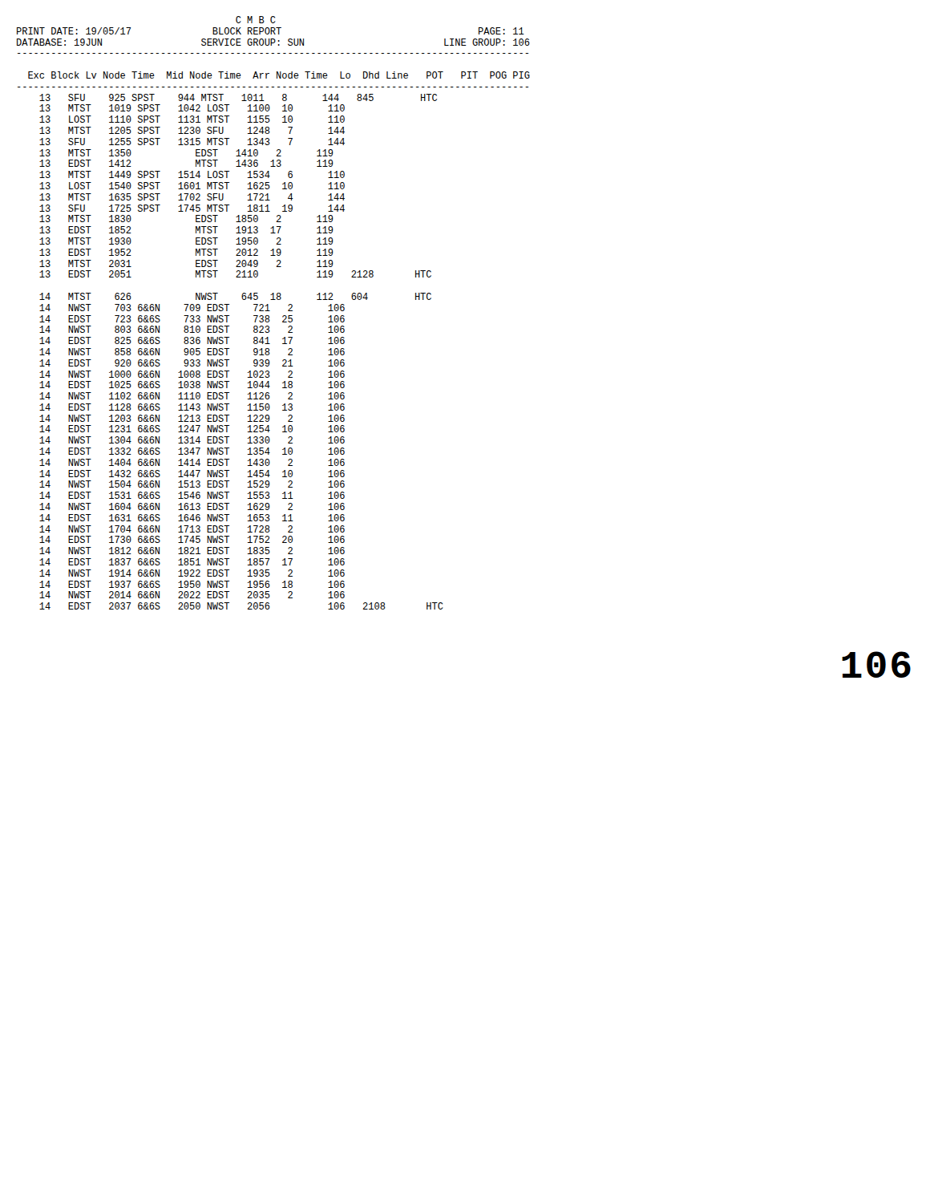C M B C
PRINT DATE: 19/05/17              BLOCK REPORT                                  PAGE: 11
DATABASE: 19JUN                 SERVICE GROUP: SUN                        LINE GROUP: 106
-----------------------------------------------------------------------------------------

  Exc Block Lv Node Time  Mid Node Time  Arr Node Time  Lo  Dhd Line   POT   PIT  POG PIG
-----------------------------------------------------------------------------------------
    13   SFU    925 SPST    944 MTST   1011   8      144   845        HTC
    13   MTST   1019 SPST   1042 LOST   1100  10      110
    13   LOST   1110 SPST   1131 MTST   1155  10      110
    13   MTST   1205 SPST   1230 SFU    1248   7      144
    13   SFU    1255 SPST   1315 MTST   1343   7      144
    13   MTST   1350           EDST   1410   2      119
    13   EDST   1412           MTST   1436  13      119
    13   MTST   1449 SPST   1514 LOST   1534   6      110
    13   LOST   1540 SPST   1601 MTST   1625  10      110
    13   MTST   1635 SPST   1702 SFU    1721   4      144
    13   SFU    1725 SPST   1745 MTST   1811  19      144
    13   MTST   1830           EDST   1850   2      119
    13   EDST   1852           MTST   1913  17      119
    13   MTST   1930           EDST   1950   2      119
    13   EDST   1952           MTST   2012  19      119
    13   MTST   2031           EDST   2049   2      119
    13   EDST   2051           MTST   2110          119   2128       HTC

    14   MTST    626           NWST    645  18      112   604        HTC
    14   NWST    703 6&6N    709 EDST    721   2      106
    14   EDST    723 6&6S    733 NWST    738  25      106
    14   NWST    803 6&6N    810 EDST    823   2      106
    14   EDST    825 6&6S    836 NWST    841  17      106
    14   NWST    858 6&6N    905 EDST    918   2      106
    14   EDST    920 6&6S    933 NWST    939  21      106
    14   NWST   1000 6&6N   1008 EDST   1023   2      106
    14   EDST   1025 6&6S   1038 NWST   1044  18      106
    14   NWST   1102 6&6N   1110 EDST   1126   2      106
    14   EDST   1128 6&6S   1143 NWST   1150  13      106
    14   NWST   1203 6&6N   1213 EDST   1229   2      106
    14   EDST   1231 6&6S   1247 NWST   1254  10      106
    14   NWST   1304 6&6N   1314 EDST   1330   2      106
    14   EDST   1332 6&6S   1347 NWST   1354  10      106
    14   NWST   1404 6&6N   1414 EDST   1430   2      106
    14   EDST   1432 6&6S   1447 NWST   1454  10      106
    14   NWST   1504 6&6N   1513 EDST   1529   2      106
    14   EDST   1531 6&6S   1546 NWST   1553  11      106
    14   NWST   1604 6&6N   1613 EDST   1629   2      106
    14   EDST   1631 6&6S   1646 NWST   1653  11      106
    14   NWST   1704 6&6N   1713 EDST   1728   2      106
    14   EDST   1730 6&6S   1745 NWST   1752  20      106
    14   NWST   1812 6&6N   1821 EDST   1835   2      106
    14   EDST   1837 6&6S   1851 NWST   1857  17      106
    14   NWST   1914 6&6N   1922 EDST   1935   2      106
    14   EDST   1937 6&6S   1950 NWST   1956  18      106
    14   NWST   2014 6&6N   2022 EDST   2035   2      106
    14   EDST   2037 6&6S   2050 NWST   2056          106   2108       HTC
106